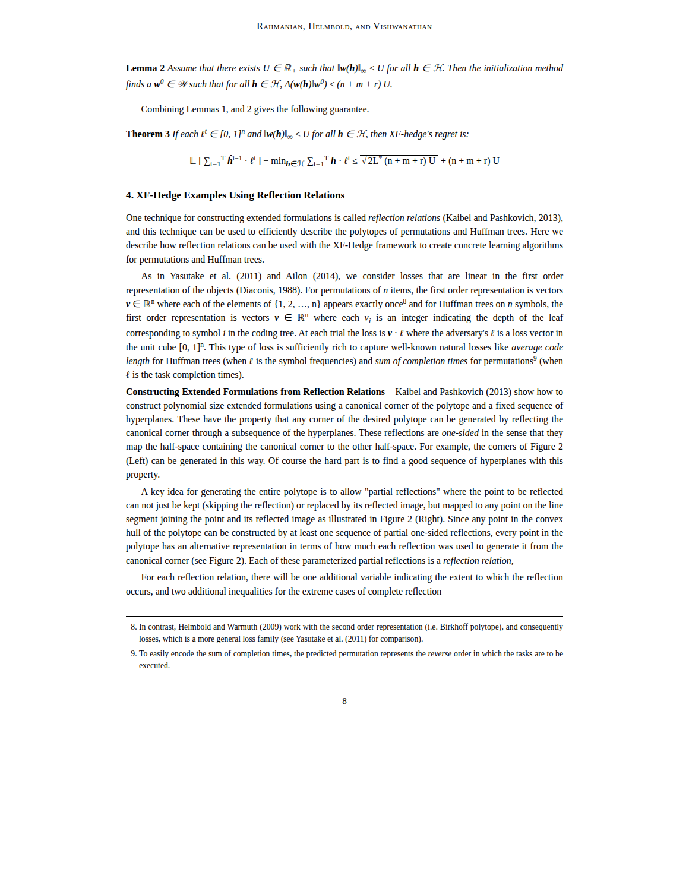Rahmanian, Helmbold, and Vishwanathan
Lemma 2 Assume that there exists U ∈ ℝ+ such that ‖w(h)‖∞ ≤ U for all h ∈ ℋ. Then the initialization method finds a w0 ∈ 𝒲 such that for all h ∈ ℋ, Δ(w(h)‖w0) ≤ (n + m + r) U.
Combining Lemmas 1, and 2 gives the following guarantee.
Theorem 3 If each ℓt ∈ [0, 1]n and ‖w(h)‖∞ ≤ U for all h ∈ ℋ, then XF-hedge's regret is:
𝔼 [ ∑t=1T ĥt−1 · ℓt ] − minh∈ℋ ∑t=1T h · ℓt ≤ √2L* (n + m + r) U + (n + m + r) U
4. XF-Hedge Examples Using Reflection Relations
One technique for constructing extended formulations is called reflection relations (Kaibel and Pashkovich, 2013), and this technique can be used to efficiently describe the polytopes of permutations and Huffman trees. Here we describe how reflection relations can be used with the XF-Hedge framework to create concrete learning algorithms for permutations and Huffman trees.
As in Yasutake et al. (2011) and Ailon (2014), we consider losses that are linear in the first order representation of the objects (Diaconis, 1988). For permutations of n items, the first order representation is vectors v ∈ ℝn where each of the elements of {1, 2, …, n} appears exactly once8 and for Huffman trees on n symbols, the first order representation is vectors v ∈ ℝn where each vi is an integer indicating the depth of the leaf corresponding to symbol i in the coding tree. At each trial the loss is v · ℓ where the adversary's ℓ is a loss vector in the unit cube [0, 1]n. This type of loss is sufficiently rich to capture well-known natural losses like average code length for Huffman trees (when ℓ is the symbol frequencies) and sum of completion times for permutations9 (when ℓ is the task completion times).
Constructing Extended Formulations from Reflection Relations Kaibel and Pashkovich (2013) show how to construct polynomial size extended formulations using a canonical corner of the polytope and a fixed sequence of hyperplanes. These have the property that any corner of the desired polytope can be generated by reflecting the canonical corner through a subsequence of the hyperplanes. These reflections are one-sided in the sense that they map the half-space containing the canonical corner to the other half-space. For example, the corners of Figure 2 (Left) can be generated in this way. Of course the hard part is to find a good sequence of hyperplanes with this property.
A key idea for generating the entire polytope is to allow "partial reflections" where the point to be reflected can not just be kept (skipping the reflection) or replaced by its reflected image, but mapped to any point on the line segment joining the point and its reflected image as illustrated in Figure 2 (Right). Since any point in the convex hull of the polytope can be constructed by at least one sequence of partial one-sided reflections, every point in the polytope has an alternative representation in terms of how much each reflection was used to generate it from the canonical corner (see Figure 2). Each of these parameterized partial reflections is a reflection relation,
For each reflection relation, there will be one additional variable indicating the extent to which the reflection occurs, and two additional inequalities for the extreme cases of complete reflection
In contrast, Helmbold and Warmuth (2009) work with the second order representation (i.e. Birkhoff polytope), and consequently losses, which is a more general loss family (see Yasutake et al. (2011) for comparison).
To easily encode the sum of completion times, the predicted permutation represents the reverse order in which the tasks are to be executed.
8